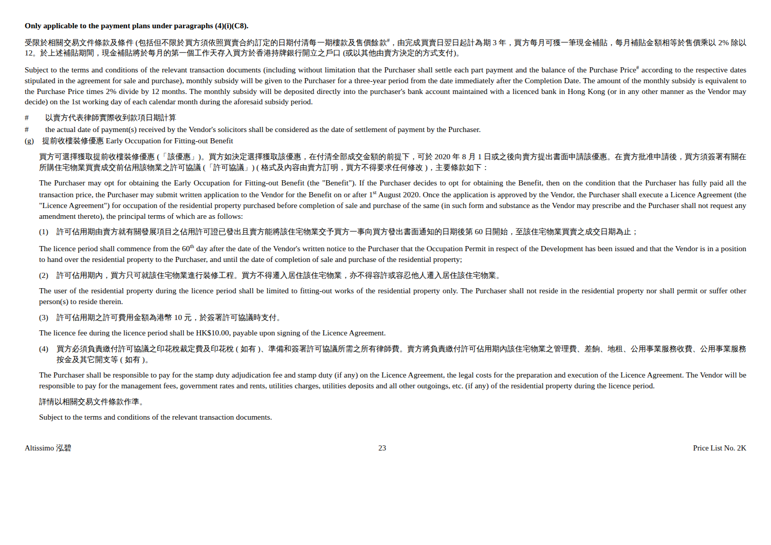Only applicable to the payment plans under paragraphs (4)(i)(C8).
受限於相關交易文件條款及條件 (包括但不限於買方須依照買賣合約訂定的日期付清每一期樓款及售價餘款#，由完成買賣日翌日起計為期 3 年，買方每月可獲一筆現金補貼，每月補貼金額相等於售價乘以 2% 除以 12。於上述補貼期間，現金補貼將於每月的第一個工作天存入買方於香港持牌銀行開立之戶口 (或以其他由賣方決定的方式支付)。
Subject to the terms and conditions of the relevant transaction documents (including without limitation that the Purchaser shall settle each part payment and the balance of the Purchase Price# according to the respective dates stipulated in the agreement for sale and purchase), monthly subsidy will be given to the Purchaser for a three-year period from the date immediately after the Completion Date. The amount of the monthly subsidy is equivalent to the Purchase Price times 2% divide by 12 months. The monthly subsidy will be deposited directly into the purchaser's bank account maintained with a licenced bank in Hong Kong (or in any other manner as the Vendor may decide) on the 1st working day of each calendar month during the aforesaid subsidy period.
#
以賣方代表律師實際收到款項日期計算
#
the actual date of payment(s) received by the Vendor's solicitors shall be considered as the date of settlement of payment by the Purchaser.
(g)
提前收樓裝修優惠 Early Occupation for Fitting-out Benefit
買方可選擇獲取提前收樓裝修優惠 (「該優惠」)。買方如決定選擇獲取該優惠，在付清全部成交金額的前提下，可於 2020 年 8 月 1 日或之後向賣方提出書面申請該優惠。在賣方批准申請後，買方須簽署有關在所購住宅物業買賣成交前佔用該物業之許可協議 (「許可協議」) ( 格式及內容由賣方訂明，買方不得要求任何修改 )，主要條款如下：
The Purchaser may opt for obtaining the Early Occupation for Fitting-out Benefit (the "Benefit"). If the Purchaser decides to opt for obtaining the Benefit, then on the condition that the Purchaser has fully paid all the transaction price, the Purchaser may submit written application to the Vendor for the Benefit on or after 1st August 2020. Once the application is approved by the Vendor, the Purchaser shall execute a Licence Agreement (the "Licence Agreement") for occupation of the residential property purchased before completion of sale and purchase of the same (in such form and substance as the Vendor may prescribe and the Purchaser shall not request any amendment thereto), the principal terms of which are as follows:
(1)
許可佔用期由賣方就有關發展項目之佔用許可證已發出且賣方能將該住宅物業交予買方一事向買方發出書面通知的日期後第 60 日開始，至該住宅物業買賣之成交日期為止；
The licence period shall commence from the 60th day after the date of the Vendor's written notice to the Purchaser that the Occupation Permit in respect of the Development has been issued and that the Vendor is in a position to hand over the residential property to the Purchaser, and until the date of completion of sale and purchase of the residential property;
(2)
許可佔用期內，買方只可就該住宅物業進行裝修工程。買方不得遷入居住該住宅物業，亦不得容許或容忍他人遷入居住該住宅物業。
The user of the residential property during the licence period shall be limited to fitting-out works of the residential property only. The Purchaser shall not reside in the residential property nor shall permit or suffer other person(s) to reside therein.
(3)
許可佔用期之許可費用金額為港幣 10 元，於簽署許可協議時支付。
The licence fee during the licence period shall be HK$10.00, payable upon signing of the Licence Agreement.
(4)
買方必須負責繳付許可協議之印花稅裁定費及印花稅 ( 如有 )、準備和簽署許可協議所需之所有律師費。賣方將負責繳付許可佔用期內該住宅物業之管理費、差餉、地租、公用事業服務收費、公用事業服務按金及其它開支等 ( 如有 )。
The Purchaser shall be responsible to pay for the stamp duty adjudication fee and stamp duty (if any) on the Licence Agreement, the legal costs for the preparation and execution of the Licence Agreement. The Vendor will be responsible to pay for the management fees, government rates and rents, utilities charges, utilities deposits and all other outgoings, etc. (if any) of the residential property during the licence period.
詳情以相關交易文件條款作準。
Subject to the terms and conditions of the relevant transaction documents.
Altissimo 泓碧
23
Price List No. 2K